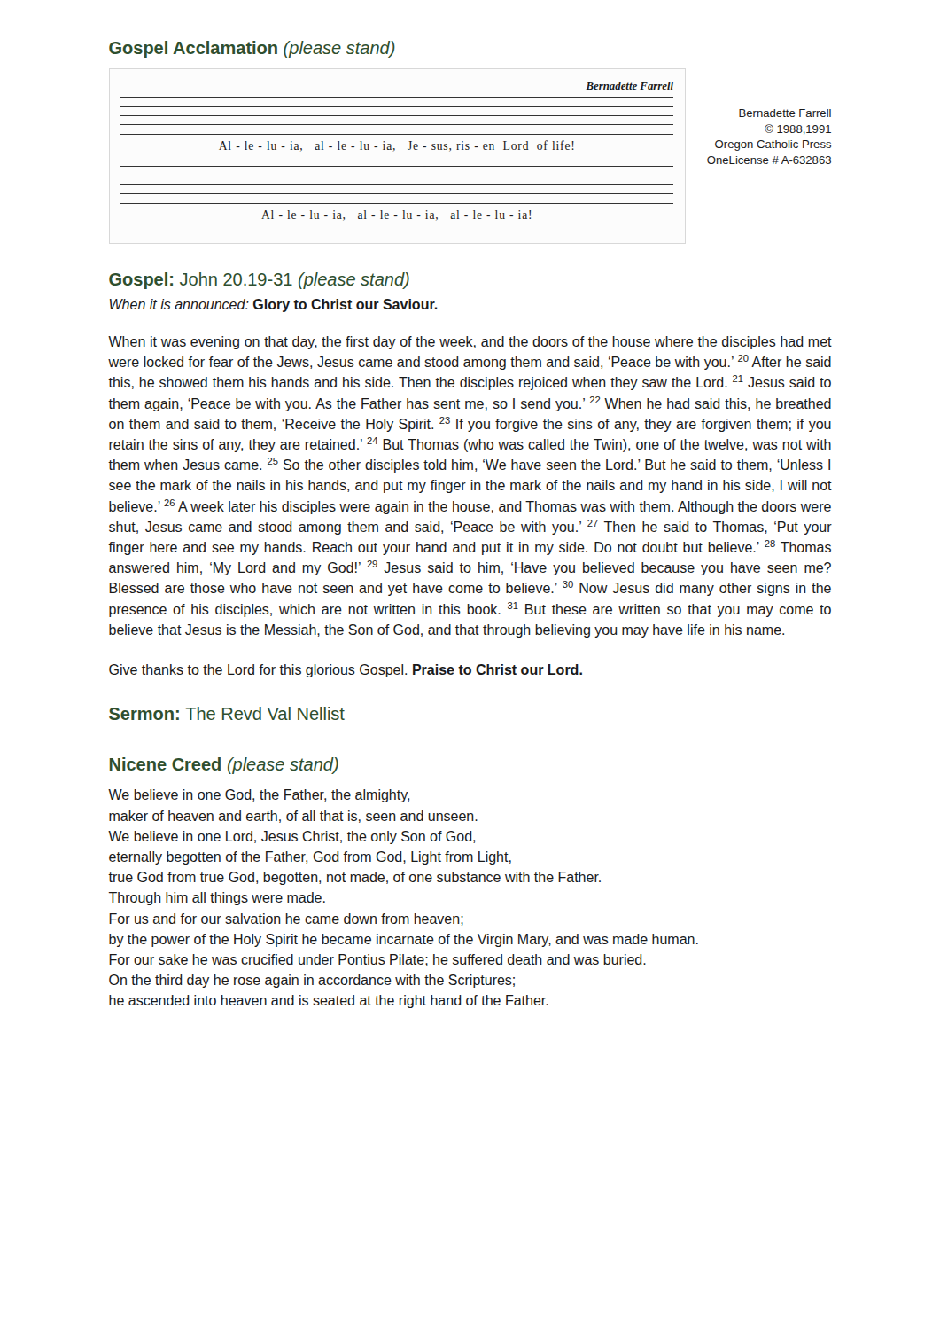Gospel Acclamation (please stand)
Bernadette Farrell
Al - le - lu - ia, al - le - lu - ia, Je - sus, ris - en Lord of life!
Al - le - lu - ia, al - le - lu - ia, al - le - lu - ia!
Bernadette Farrell
© 1988,1991
Oregon Catholic Press
OneLicense # A-632863
Gospel: John 20.19-31 (please stand)
When it is announced: Glory to Christ our Saviour.
When it was evening on that day, the first day of the week, and the doors of the house where the disciples had met were locked for fear of the Jews, Jesus came and stood among them and said, ‘Peace be with you.’ 20 After he said this, he showed them his hands and his side. Then the disciples rejoiced when they saw the Lord. 21 Jesus said to them again, ‘Peace be with you. As the Father has sent me, so I send you.’ 22 When he had said this, he breathed on them and said to them, ‘Receive the Holy Spirit. 23 If you forgive the sins of any, they are forgiven them; if you retain the sins of any, they are retained.’ 24 But Thomas (who was called the Twin), one of the twelve, was not with them when Jesus came. 25 So the other disciples told him, ‘We have seen the Lord.’ But he said to them, ‘Unless I see the mark of the nails in his hands, and put my finger in the mark of the nails and my hand in his side, I will not believe.’ 26 A week later his disciples were again in the house, and Thomas was with them. Although the doors were shut, Jesus came and stood among them and said, ‘Peace be with you.’ 27 Then he said to Thomas, ‘Put your finger here and see my hands. Reach out your hand and put it in my side. Do not doubt but believe.’ 28 Thomas answered him, ‘My Lord and my God!’ 29 Jesus said to him, ‘Have you believed because you have seen me? Blessed are those who have not seen and yet have come to believe.’ 30 Now Jesus did many other signs in the presence of his disciples, which are not written in this book. 31 But these are written so that you may come to believe that Jesus is the Messiah, the Son of God, and that through believing you may have life in his name.
Give thanks to the Lord for this glorious Gospel. Praise to Christ our Lord.
Sermon: The Revd Val Nellist
Nicene Creed (please stand)
We believe in one God, the Father, the almighty,
maker of heaven and earth, of all that is, seen and unseen.
We believe in one Lord, Jesus Christ, the only Son of God,
eternally begotten of the Father, God from God, Light from Light,
true God from true God, begotten, not made, of one substance with the Father.
Through him all things were made.
For us and for our salvation he came down from heaven;
by the power of the Holy Spirit he became incarnate of the Virgin Mary, and was made human.
For our sake he was crucified under Pontius Pilate; he suffered death and was buried.
On the third day he rose again in accordance with the Scriptures;
he ascended into heaven and is seated at the right hand of the Father.